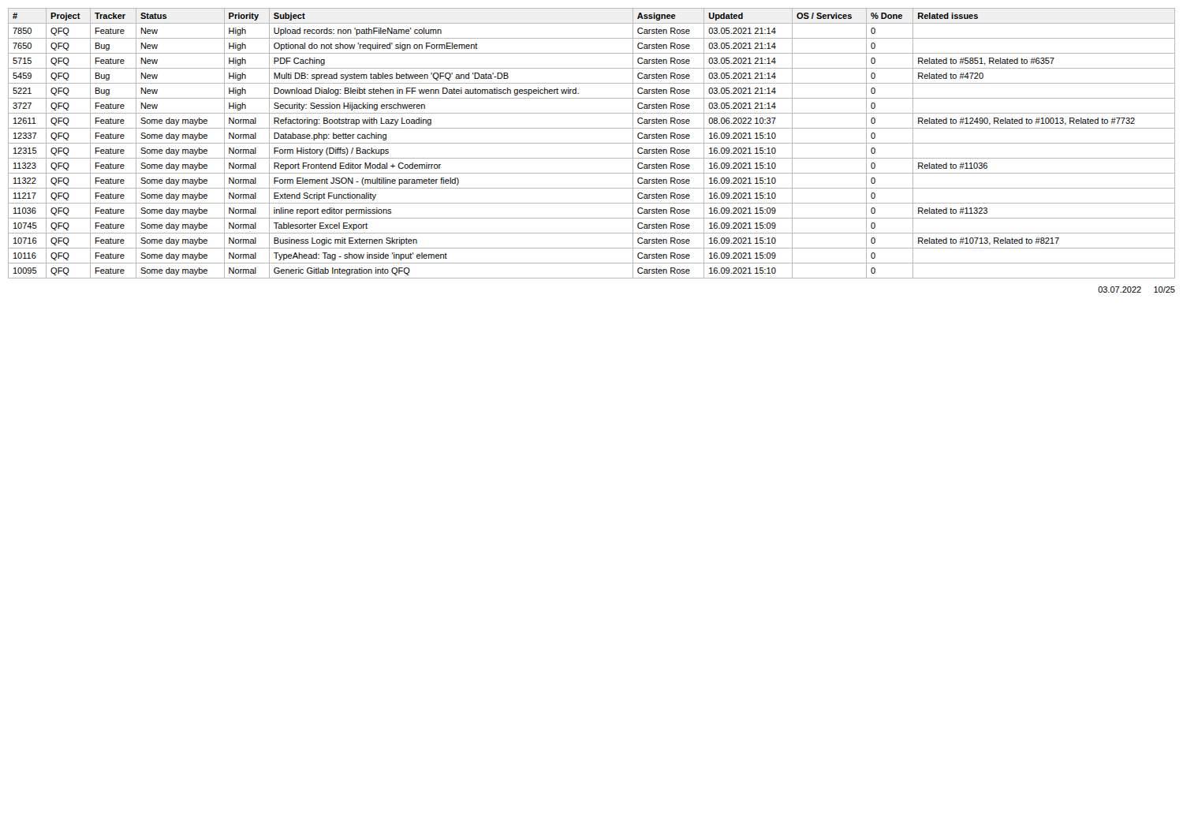| # | Project | Tracker | Status | Priority | Subject | Assignee | Updated | OS / Services | % Done | Related issues |
| --- | --- | --- | --- | --- | --- | --- | --- | --- | --- | --- |
| 7850 | QFQ | Feature | New | High | Upload records: non 'pathFileName' column | Carsten Rose | 03.05.2021 21:14 | | 0 | |
| 7650 | QFQ | Bug | New | High | Optional do not show 'required' sign on FormElement | Carsten Rose | 03.05.2021 21:14 | | 0 | |
| 5715 | QFQ | Feature | New | High | PDF Caching | Carsten Rose | 03.05.2021 21:14 | | 0 | Related to #5851, Related to #6357 |
| 5459 | QFQ | Bug | New | High | Multi DB: spread system tables between 'QFQ' and 'Data'-DB | Carsten Rose | 03.05.2021 21:14 | | 0 | Related to #4720 |
| 5221 | QFQ | Bug | New | High | Download Dialog: Bleibt stehen in FF wenn Datei automatisch gespeichert wird. | Carsten Rose | 03.05.2021 21:14 | | 0 | |
| 3727 | QFQ | Feature | New | High | Security: Session Hijacking erschweren | Carsten Rose | 03.05.2021 21:14 | | 0 | |
| 12611 | QFQ | Feature | Some day maybe | Normal | Refactoring: Bootstrap with Lazy Loading | Carsten Rose | 08.06.2022 10:37 | | 0 | Related to #12490, Related to #10013, Related to #7732 |
| 12337 | QFQ | Feature | Some day maybe | Normal | Database.php: better caching | Carsten Rose | 16.09.2021 15:10 | | 0 | |
| 12315 | QFQ | Feature | Some day maybe | Normal | Form History (Diffs) / Backups | Carsten Rose | 16.09.2021 15:10 | | 0 | |
| 11323 | QFQ | Feature | Some day maybe | Normal | Report Frontend Editor Modal + Codemirror | Carsten Rose | 16.09.2021 15:10 | | 0 | Related to #11036 |
| 11322 | QFQ | Feature | Some day maybe | Normal | Form Element JSON - (multiline parameter field) | Carsten Rose | 16.09.2021 15:10 | | 0 | |
| 11217 | QFQ | Feature | Some day maybe | Normal | Extend Script Functionality | Carsten Rose | 16.09.2021 15:10 | | 0 | |
| 11036 | QFQ | Feature | Some day maybe | Normal | inline report editor permissions | Carsten Rose | 16.09.2021 15:09 | | 0 | Related to #11323 |
| 10745 | QFQ | Feature | Some day maybe | Normal | Tablesorter Excel Export | Carsten Rose | 16.09.2021 15:09 | | 0 | |
| 10716 | QFQ | Feature | Some day maybe | Normal | Business Logic mit Externen Skripten | Carsten Rose | 16.09.2021 15:10 | | 0 | Related to #10713, Related to #8217 |
| 10116 | QFQ | Feature | Some day maybe | Normal | TypeAhead: Tag - show inside 'input' element | Carsten Rose | 16.09.2021 15:09 | | 0 | |
| 10095 | QFQ | Feature | Some day maybe | Normal | Generic Gitlab Integration into QFQ | Carsten Rose | 16.09.2021 15:10 | | 0 | |
03.07.2022 10/25